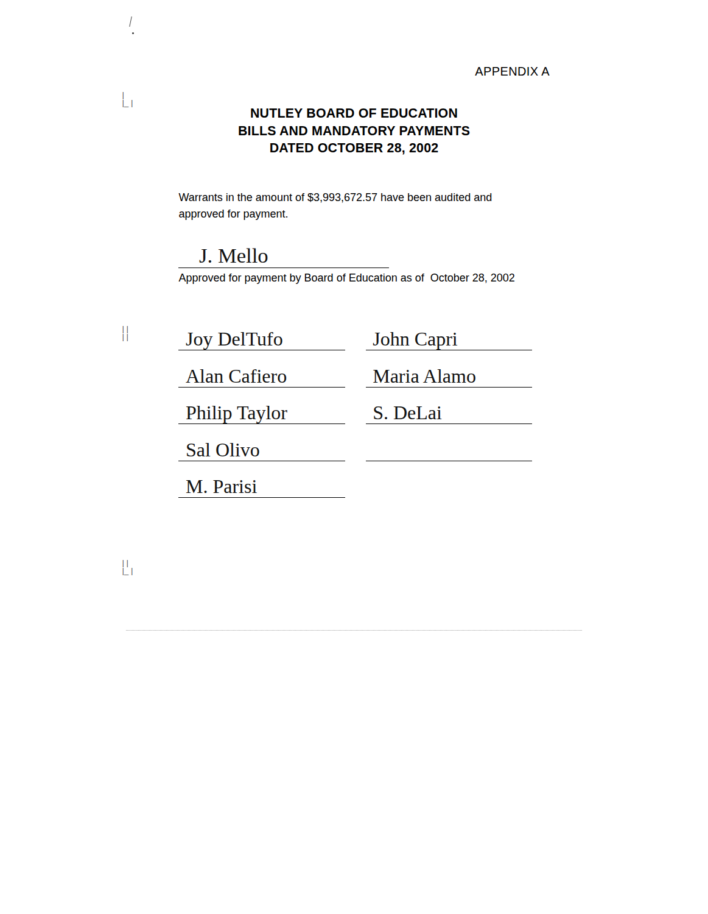|
|_ |
| |
| |
| |
|_ |
APPENDIX A
NUTLEY BOARD OF EDUCATION BILLS AND MANDATORY PAYMENTS DATED OCTOBER 28, 2002
Warrants in the amount of $3,993,672.57 have been audited and approved for payment.
J. Mello
Approved for payment by Board of Education as of October 28, 2002
| Joy DelTufo | John Capri |
| Alan Cafiero | Maria Alamo |
| Philip Taylor | S. DeLai |
| Sal Olivo | |
| M. Parisi | |